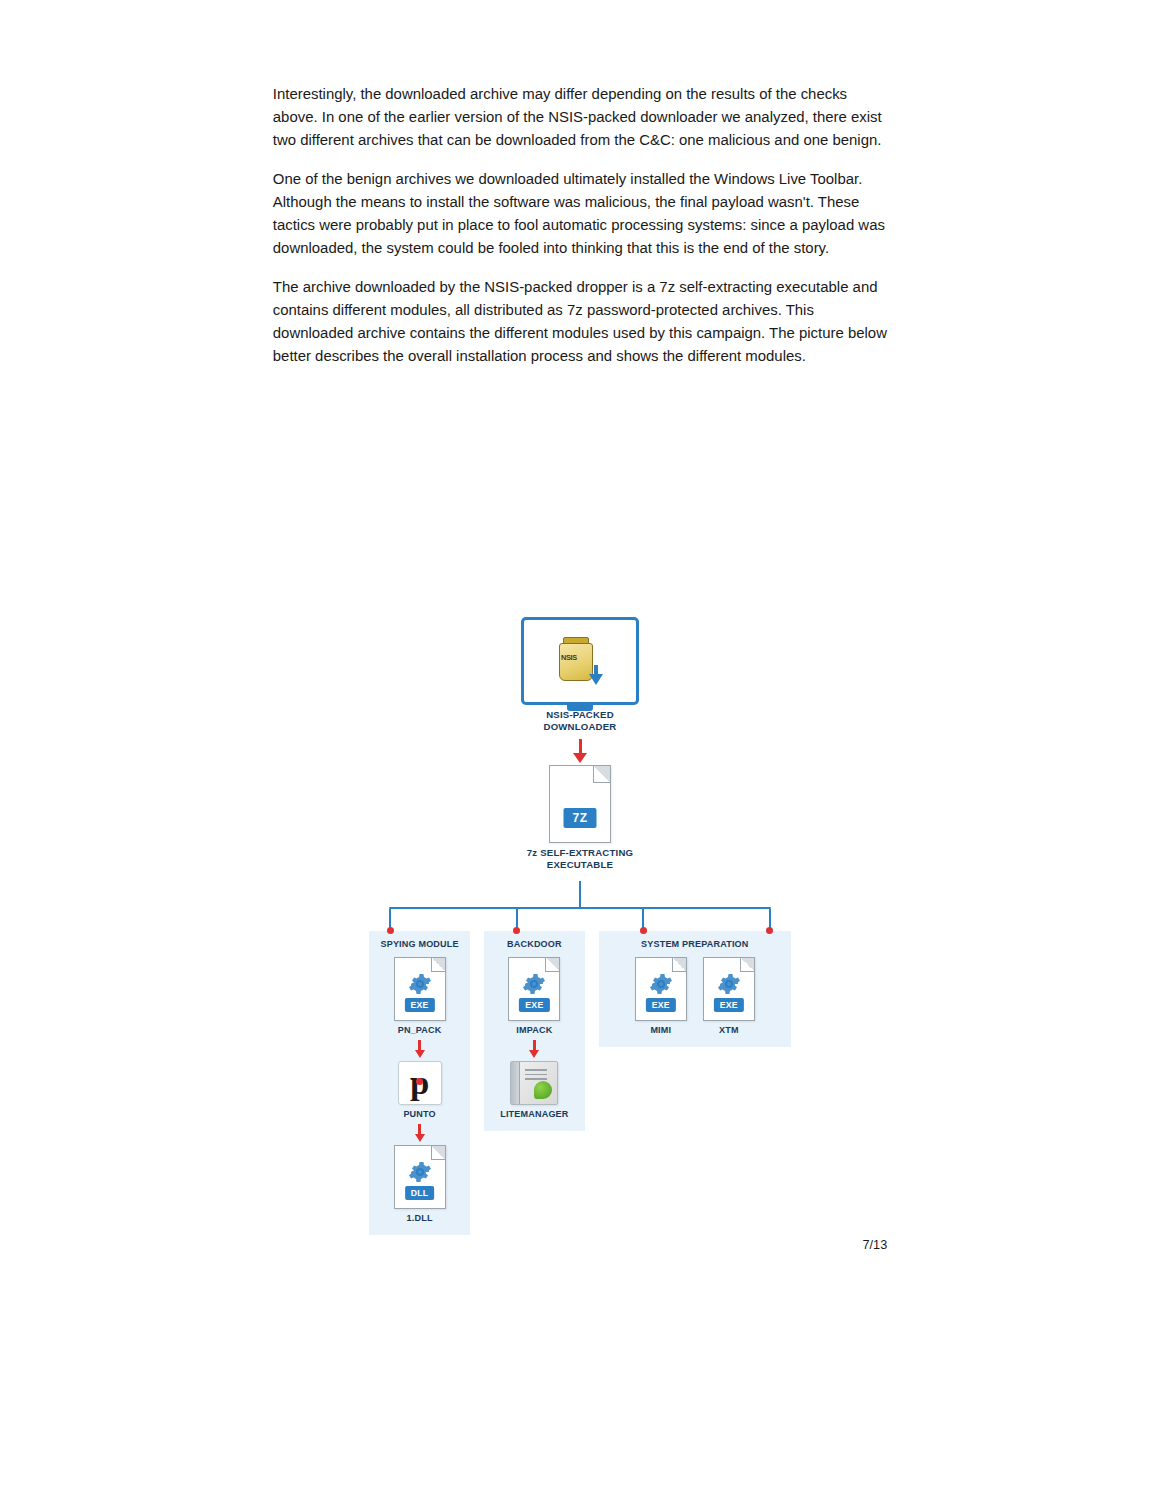Interestingly, the downloaded archive may differ depending on the results of the checks above. In one of the earlier version of the NSIS-packed downloader we analyzed, there exist two different archives that can be downloaded from the C&C: one malicious and one benign.
One of the benign archives we downloaded ultimately installed the Windows Live Toolbar. Although the means to install the software was malicious, the final payload wasn't. These tactics were probably put in place to fool automatic processing systems: since a payload was downloaded, the system could be fooled into thinking that this is the end of the story.
The archive downloaded by the NSIS-packed dropper is a 7z self-extracting executable and contains different modules, all distributed as 7z password-protected archives. This downloaded archive contains the different modules used by this campaign. The picture below better describes the overall installation process and shows the different modules.
NSIS
NSIS-PACKED
DOWNLOADER
7Z
7z SELF-EXTRACTING
EXECUTABLE
SPYING MODULE
EXE
PN_PACK
p
PUNTO
DLL
1.DLL
BACKDOOR
EXE
IMPACK
LITEMANAGER
SYSTEM PREPARATION
EXE
MIMI
EXE
XTM
7/13